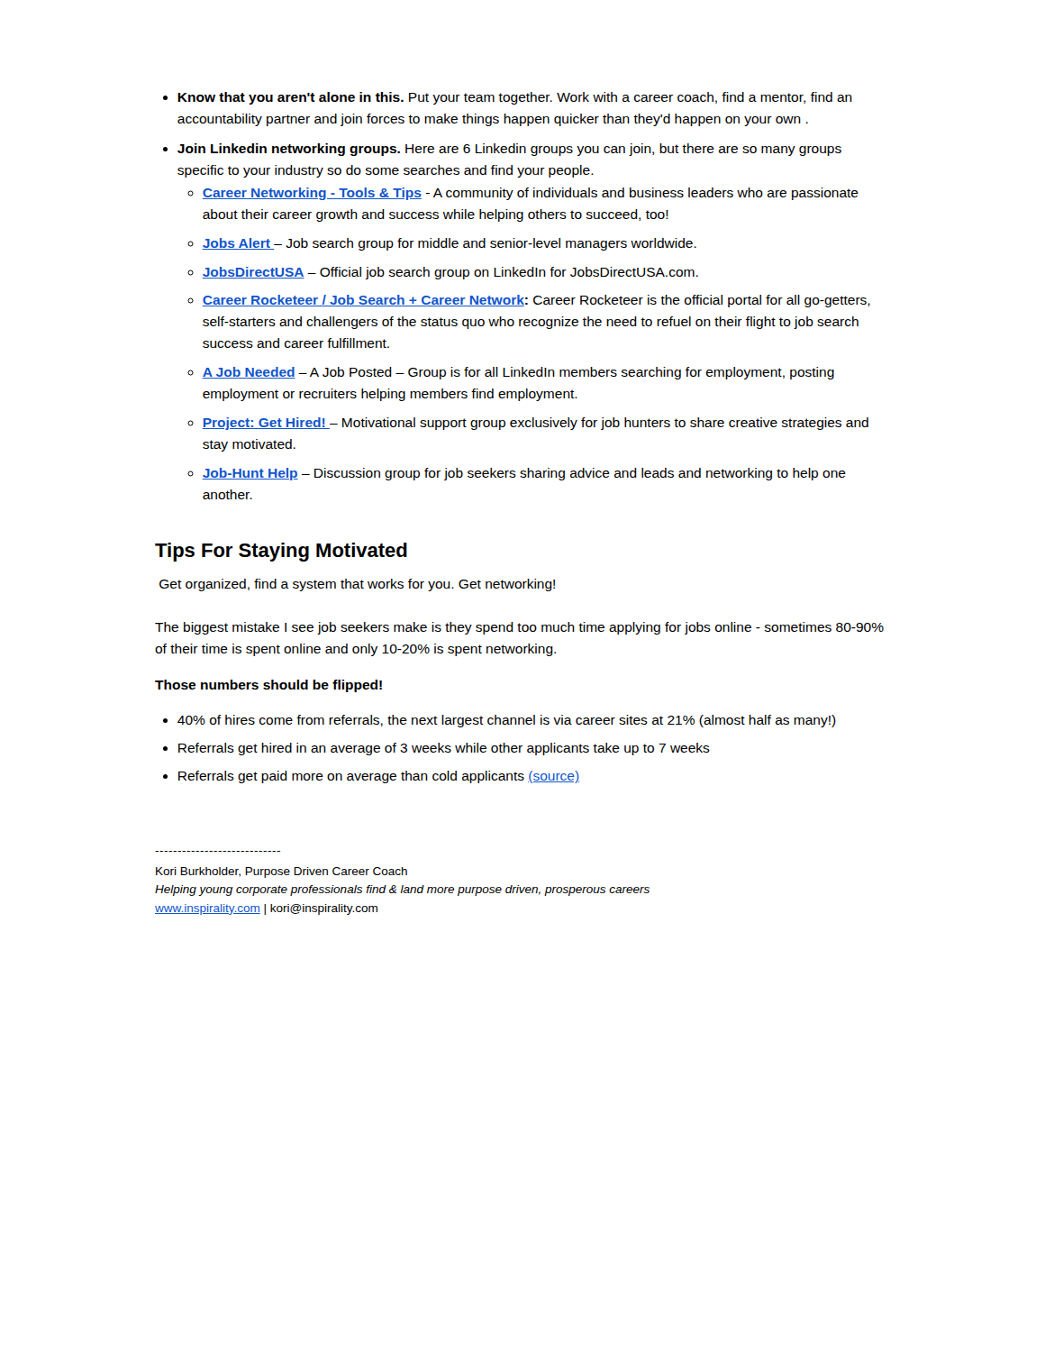Know that you aren't alone in this. Put your team together. Work with a career coach, find a mentor, find an accountability partner and join forces to make things happen quicker than they'd happen on your own .
Join Linkedin networking groups. Here are 6 Linkedin groups you can join, but there are so many groups specific to your industry so do some searches and find your people.
Career Networking - Tools & Tips - A community of individuals and business leaders who are passionate about their career growth and success while helping others to succeed, too!
Jobs Alert – Job search group for middle and senior-level managers worldwide.
JobsDirectUSA – Official job search group on LinkedIn for JobsDirectUSA.com.
Career Rocketeer / Job Search + Career Network: Career Rocketeer is the official portal for all go-getters, self-starters and challengers of the status quo who recognize the need to refuel on their flight to job search success and career fulfillment.
A Job Needed – A Job Posted – Group is for all LinkedIn members searching for employment, posting employment or recruiters helping members find employment.
Project: Get Hired! – Motivational support group exclusively for job hunters to share creative strategies and stay motivated.
Job-Hunt Help – Discussion group for job seekers sharing advice and leads and networking to help one another.
Tips For Staying Motivated
Get organized, find a system that works for you. Get networking!
The biggest mistake I see job seekers make is they spend too much time applying for jobs online - sometimes 80-90% of their time is spent online and only 10-20% is spent networking.
Those numbers should be flipped!
40% of hires come from referrals, the next largest channel is via career sites at 21% (almost half as many!)
Referrals get hired in an average of 3 weeks while other applicants take up to 7 weeks
Referrals get paid more on average than cold applicants (source)
----------------------------
Kori Burkholder, Purpose Driven Career Coach
Helping young corporate professionals find & land more purpose driven, prosperous careers
www.inspirality.com | kori@inspirality.com